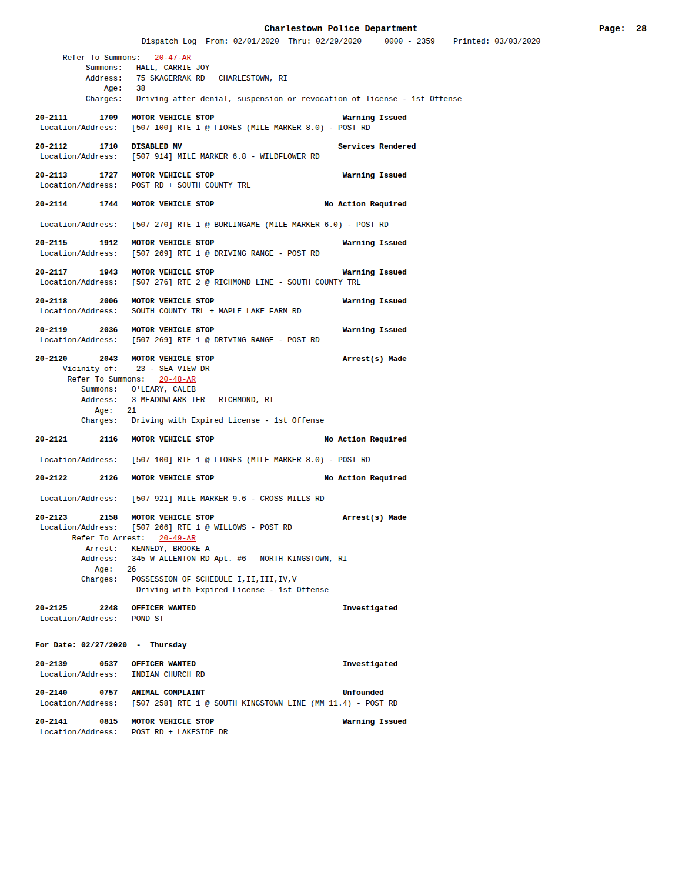Page: 28
Charlestown Police Department
Dispatch Log From: 02/01/2020 Thru: 02/29/2020 0000 - 2359 Printed: 03/03/2020
Refer To Summons: 20-47-AR Summons: HALL, CARRIE JOY Address: 75 SKAGERRAK RD CHARLESTOWN, RI Age: 38 Charges: Driving after denial, suspension or revocation of license - 1st Offense
20-2111 1709 MOTOR VEHICLE STOP Warning Issued
Location/Address: [507 100] RTE 1 @ FIORES (MILE MARKER 8.0) - POST RD
20-2112 1710 DISABLED MV Services Rendered
Location/Address: [507 914] MILE MARKER 6.8 - WILDFLOWER RD
20-2113 1727 MOTOR VEHICLE STOP Warning Issued
Location/Address: POST RD + SOUTH COUNTY TRL
20-2114 1744 MOTOR VEHICLE STOP No Action Required
Location/Address: [507 270] RTE 1 @ BURLINGAME (MILE MARKER 6.0) - POST RD
20-2115 1912 MOTOR VEHICLE STOP Warning Issued
Location/Address: [507 269] RTE 1 @ DRIVING RANGE - POST RD
20-2117 1943 MOTOR VEHICLE STOP Warning Issued
Location/Address: [507 276] RTE 2 @ RICHMOND LINE - SOUTH COUNTY TRL
20-2118 2006 MOTOR VEHICLE STOP Warning Issued
Location/Address: SOUTH COUNTY TRL + MAPLE LAKE FARM RD
20-2119 2036 MOTOR VEHICLE STOP Warning Issued
Location/Address: [507 269] RTE 1 @ DRIVING RANGE - POST RD
20-2120 2043 MOTOR VEHICLE STOP Arrest(s) Made
Vicinity of: 23 - SEA VIEW DR
Refer To Summons: 20-48-AR
Summons: O'LEARY, CALEB
Address: 3 MEADOWLARK TER RICHMOND, RI
Age: 21
Charges: Driving with Expired License - 1st Offense
20-2121 2116 MOTOR VEHICLE STOP No Action Required
Location/Address: [507 100] RTE 1 @ FIORES (MILE MARKER 8.0) - POST RD
20-2122 2126 MOTOR VEHICLE STOP No Action Required
Location/Address: [507 921] MILE MARKER 9.6 - CROSS MILLS RD
20-2123 2158 MOTOR VEHICLE STOP Arrest(s) Made
Location/Address: [507 266] RTE 1 @ WILLOWS - POST RD
Refer To Arrest: 20-49-AR
Arrest: KENNEDY, BROOKE A
Address: 345 W ALLENTON RD Apt. #6 NORTH KINGSTOWN, RI
Age: 26
Charges: POSSESSION OF SCHEDULE I,II,III,IV,V
Driving with Expired License - 1st Offense
20-2125 2248 OFFICER WANTED Investigated
Location/Address: POND ST
For Date: 02/27/2020 - Thursday
20-2139 0537 OFFICER WANTED Investigated
Location/Address: INDIAN CHURCH RD
20-2140 0757 ANIMAL COMPLAINT Unfounded
Location/Address: [507 258] RTE 1 @ SOUTH KINGSTOWN LINE (MM 11.4) - POST RD
20-2141 0815 MOTOR VEHICLE STOP Warning Issued
Location/Address: POST RD + LAKESIDE DR